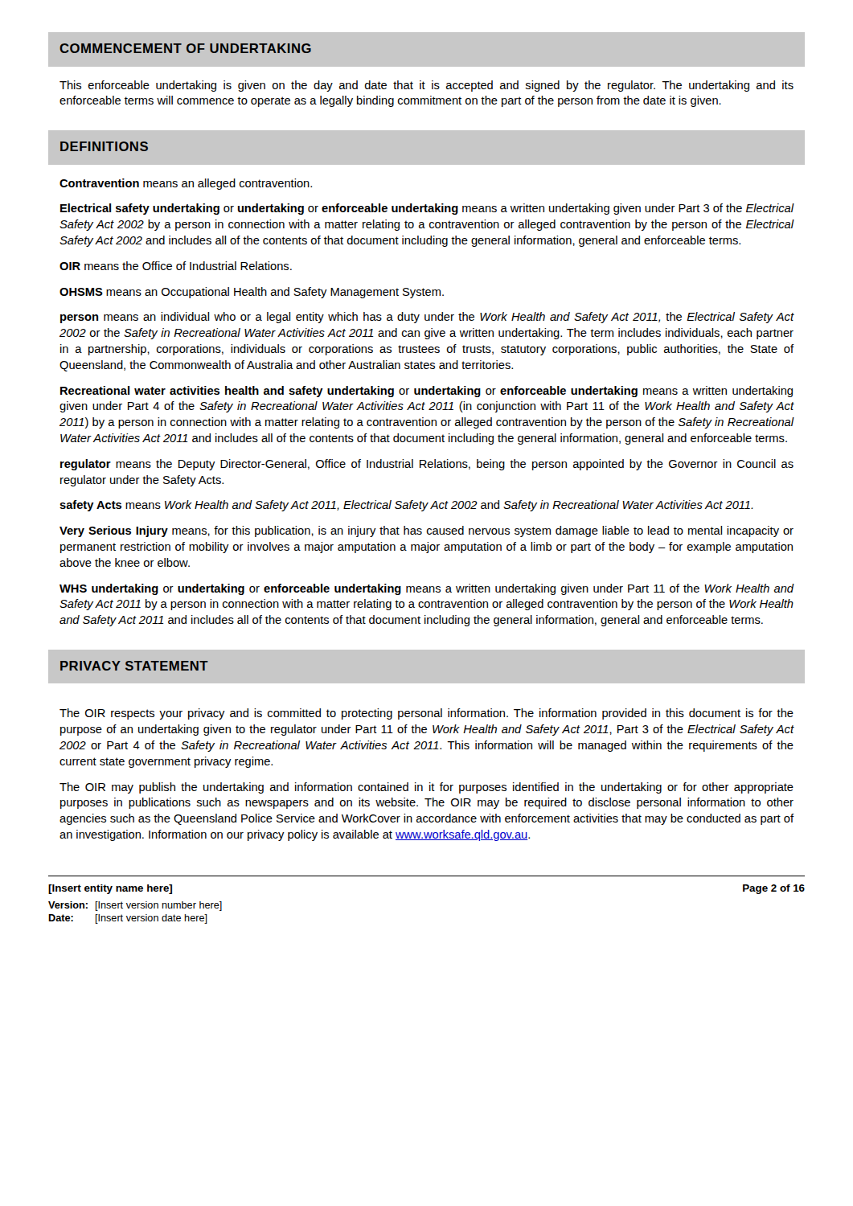COMMENCEMENT OF UNDERTAKING
This enforceable undertaking is given on the day and date that it is accepted and signed by the regulator. The undertaking and its enforceable terms will commence to operate as a legally binding commitment on the part of the person from the date it is given.
DEFINITIONS
Contravention means an alleged contravention.
Electrical safety undertaking or undertaking or enforceable undertaking means a written undertaking given under Part 3 of the Electrical Safety Act 2002 by a person in connection with a matter relating to a contravention or alleged contravention by the person of the Electrical Safety Act 2002 and includes all of the contents of that document including the general information, general and enforceable terms.
OIR means the Office of Industrial Relations.
OHSMS means an Occupational Health and Safety Management System.
person means an individual who or a legal entity which has a duty under the Work Health and Safety Act 2011, the Electrical Safety Act 2002 or the Safety in Recreational Water Activities Act 2011 and can give a written undertaking. The term includes individuals, each partner in a partnership, corporations, individuals or corporations as trustees of trusts, statutory corporations, public authorities, the State of Queensland, the Commonwealth of Australia and other Australian states and territories.
Recreational water activities health and safety undertaking or undertaking or enforceable undertaking means a written undertaking given under Part 4 of the Safety in Recreational Water Activities Act 2011 (in conjunction with Part 11 of the Work Health and Safety Act 2011) by a person in connection with a matter relating to a contravention or alleged contravention by the person of the Safety in Recreational Water Activities Act 2011 and includes all of the contents of that document including the general information, general and enforceable terms.
regulator means the Deputy Director-General, Office of Industrial Relations, being the person appointed by the Governor in Council as regulator under the Safety Acts.
safety Acts means Work Health and Safety Act 2011, Electrical Safety Act 2002 and Safety in Recreational Water Activities Act 2011.
Very Serious Injury means, for this publication, is an injury that has caused nervous system damage liable to lead to mental incapacity or permanent restriction of mobility or involves a major amputation a major amputation of a limb or part of the body – for example amputation above the knee or elbow.
WHS undertaking or undertaking or enforceable undertaking means a written undertaking given under Part 11 of the Work Health and Safety Act 2011 by a person in connection with a matter relating to a contravention or alleged contravention by the person of the Work Health and Safety Act 2011 and includes all of the contents of that document including the general information, general and enforceable terms.
PRIVACY STATEMENT
The OIR respects your privacy and is committed to protecting personal information. The information provided in this document is for the purpose of an undertaking given to the regulator under Part 11 of the Work Health and Safety Act 2011, Part 3 of the Electrical Safety Act 2002 or Part 4 of the Safety in Recreational Water Activities Act 2011. This information will be managed within the requirements of the current state government privacy regime.
The OIR may publish the undertaking and information contained in it for purposes identified in the undertaking or for other appropriate purposes in publications such as newspapers and on its website. The OIR may be required to disclose personal information to other agencies such as the Queensland Police Service and WorkCover in accordance with enforcement activities that may be conducted as part of an investigation. Information on our privacy policy is available at www.worksafe.qld.gov.au.
[Insert entity name here]
Page 2 of 16
Version:
Date:
[Insert version number here]
[Insert version date here]